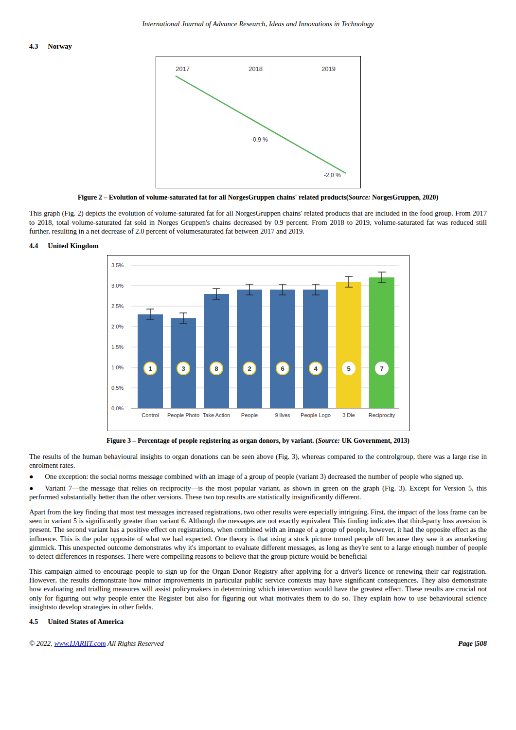International Journal of Advance Research, Ideas and Innovations in Technology
4.3 Norway
2017 2018 2019 -0,9 % -2,0 %
Figure 2 – Evolution of volume-saturated fat for all NorgesGruppen chains' related products(Source: NorgesGruppen, 2020)
This graph (Fig. 2) depicts the evolution of volume-saturated fat for all NorgesGruppen chains' related products that are included in the food group. From 2017 to 2018, total volume-saturated fat sold in Norges Gruppen's chains decreased by 0.9 percent. From 2018 to 2019, volume-saturated fat was reduced still further, resulting in a net decrease of 2.0 percent of volumesaturated fat between 2017 and 2019.
4.4 United Kingdom
3.5% 3.0% 2.5% 2.0% 1.5% 1.0% 0.5% 0.0% 1 3 8 2 6 4 5 7 Control People Photo Take Action People 9 lives People Logo 3 Die Reciprocity
Figure 3 – Percentage of people registering as organ donors, by variant. (Source: UK Government, 2013)
The results of the human behavioural insights to organ donations can be seen above (Fig. 3), whereas compared to the controlgroup, there was a large rise in enrolment rates.
●One exception: the social norms message combined with an image of a group of people (variant 3) decreased the number of people who signed up.
●Variant 7—the message that relies on reciprocity—is the most popular variant, as shown in green on the graph (Fig. 3). Except for Version 5, this performed substantially better than the other versions. These two top results are statistically insignificantly different.
Apart from the key finding that most test messages increased registrations, two other results were especially intriguing. First, the impact of the loss frame can be seen in variant 5 is significantly greater than variant 6. Although the messages are not exactly equivalent This finding indicates that third-party loss aversion is present. The second variant has a positive effect on registrations, when combined with an image of a group of people, however, it had the opposite effect as the influence. This is the polar opposite of what we had expected. One theory is that using a stock picture turned people off because they saw it as amarketing gimmick. This unexpected outcome demonstrates why it's important to evaluate different messages, as long as they're sent to a large enough number of people to detect differences in responses. There were compelling reasons to believe that the group picture would be beneficial
This campaign aimed to encourage people to sign up for the Organ Donor Registry after applying for a driver's licence or renewing their car registration. However, the results demonstrate how minor improvements in particular public service contexts may have significant consequences. They also demonstrate how evaluating and trialling measures will assist policymakers in determining which intervention would have the greatest effect. These results are crucial not only for figuring out why people enter the Register but also for figuring out what motivates them to do so. They explain how to use behavioural science insightsto develop strategies in other fields.
4.5 United States of America
© 2022, www.IJARIIT.com All Rights Reserved
Page |508